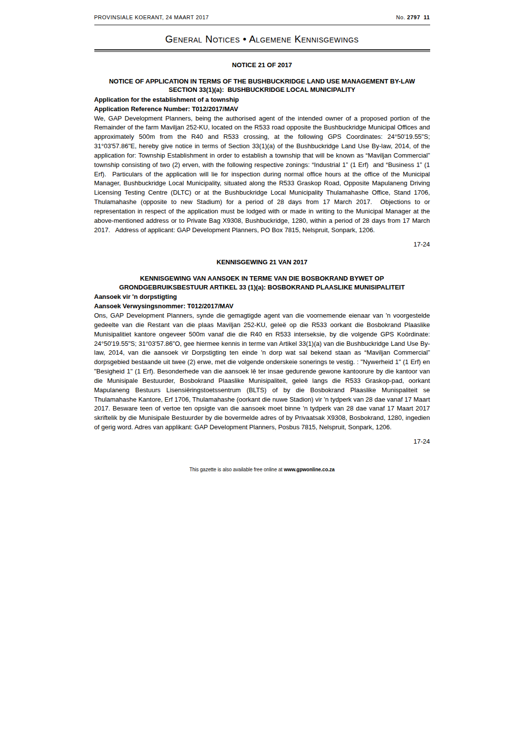PROVINSIALE KOERANT, 24 MAART 2017
No. 2797 11
General Notices • Algemene Kennisgewings
NOTICE 21 OF 2017
NOTICE OF APPLICATION IN TERMS OF THE BUSHBUCKRIDGE LAND USE MANAGEMENT BY-LAW
SECTION 33(1)(a): BUSHBUCKRIDGE LOCAL MUNICIPALITY
Application for the establishment of a township
Application Reference Number: T012/2017/MAV
We, GAP Development Planners, being the authorised agent of the intended owner of a proposed portion of the Remainder of the farm Maviljan 252-KU, located on the R533 road opposite the Bushbuckridge Municipal Offices and approximately 500m from the R40 and R533 crossing, at the following GPS Coordinates: 24°50'19.55"S; 31°03'57.86"E, hereby give notice in terms of Section 33(1)(a) of the Bushbuckridge Land Use By-law, 2014, of the application for: Township Establishment in order to establish a township that will be known as “Maviljan Commercial” township consisting of two (2) erven, with the following respective zonings: “Industrial 1” (1 Erf) and “Business 1” (1 Erf). Particulars of the application will lie for inspection during normal office hours at the office of the Municipal Manager, Bushbuckridge Local Municipality, situated along the R533 Graskop Road, Opposite Mapulaneng Driving Licensing Testing Centre (DLTC) or at the Bushbuckridge Local Municipality Thulamahashe Office, Stand 1706, Thulamahashe (opposite to new Stadium) for a period of 28 days from 17 March 2017. Objections to or representation in respect of the application must be lodged with or made in writing to the Municipal Manager at the above-mentioned address or to Private Bag X9308, Bushbuckridge, 1280, within a period of 28 days from 17 March 2017. Address of applicant: GAP Development Planners, PO Box 7815, Nelspruit, Sonpark, 1206.
17-24
KENNISGEWING 21 VAN 2017
KENNISGEWING VAN AANSOEK IN TERME VAN DIE BOSBOKRAND BYWET OP
GRONDGEBRUIKSBESTUUR ARTIKEL 33 (1)(a): BOSBOKRAND PLAASLIKE MUNISIPALITEIT
Aansoek vir 'n dorpstigting
Aansoek Verwysingsnommer: T012/2017/MAV
Ons, GAP Development Planners, synde die gemagtigde agent van die voornemende eienaar van 'n voorgestelde gedeelte van die Restant van die plaas Maviljan 252-KU, geleë op die R533 oorkant die Bosbokrand Plaaslike Munisipalitiet kantore ongeveer 500m vanaf die die R40 en R533 interseksie, by die volgende GPS Koördinate: 24°50'19.55"S; 31°03'57.86"O, gee hiermee kennis in terme van Artikel 33(1)(a) van die Bushbuckridge Land Use By-law, 2014, van die aansoek vir Dorpstigting ten einde 'n dorp wat sal bekend staan as “Maviljan Commercial” dorpsgebied bestaande uit twee (2) erwe, met die volgende onderskeie sonerings te vestig. : "Nywerheid 1" (1 Erf) en "Besigheid 1" (1 Erf). Besonderhede van die aansoek lê ter insae gedurende gewone kantoorure by die kantoor van die Munisipale Bestuurder, Bosbokrand Plaaslike Munisipaliteit, geleë langs die R533 Graskop-pad, oorkant Mapulaneng Bestuurs Lisensiëringstoetssentrum (BLTS) of by die Bosbokrand Plaaslike Munispaliteit se Thulamahashe Kantore, Erf 1706, Thulamahashe (oorkant die nuwe Stadion) vir 'n tydperk van 28 dae vanaf 17 Maart 2017. Besware teen of vertoe ten opsigte van die aansoek moet binne 'n tydperk van 28 dae vanaf 17 Maart 2017 skriftelik by die Munisipale Bestuurder by die bovermelde adres of by Privaatsak X9308, Bosbokrand, 1280, ingedien of gerig word. Adres van applikant: GAP Development Planners, Posbus 7815, Nelspruit, Sonpark, 1206.
17-24
This gazette is also available free online at www.gpwonline.co.za